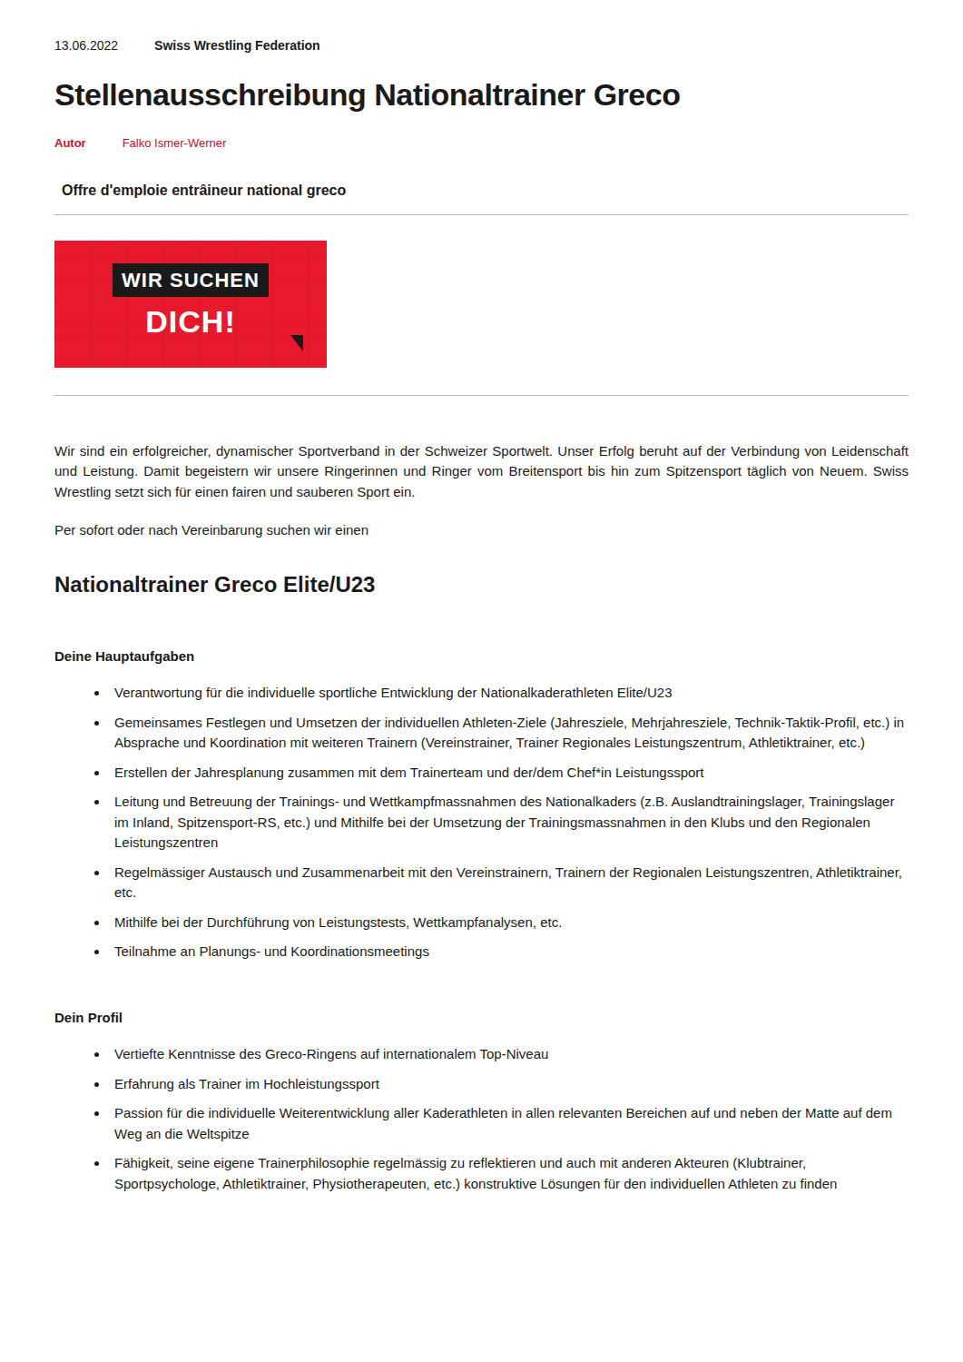13.06.2022 Swiss Wrestling Federation
Stellenausschreibung Nationaltrainer Greco
Autor Falko Ismer-Werner
Offre d'emploie entrâineur national greco
WIR SUCHEN DICH!
Wir sind ein erfolgreicher, dynamischer Sportverband in der Schweizer Sportwelt. Unser Erfolg beruht auf der Verbindung von Leidenschaft und Leistung. Damit begeistern wir unsere Ringerinnen und Ringer vom Breitensport bis hin zum Spitzensport täglich von Neuem. Swiss Wrestling setzt sich für einen fairen und sauberen Sport ein.
Per sofort oder nach Vereinbarung suchen wir einen
Nationaltrainer Greco Elite/U23
Deine Hauptaufgaben
Verantwortung für die individuelle sportliche Entwicklung der Nationalkaderathleten Elite/U23
Gemeinsames Festlegen und Umsetzen der individuellen Athleten-Ziele (Jahresziele, Mehrjahresziele, Technik-Taktik-Profil, etc.) in Absprache und Koordination mit weiteren Trainern (Vereinstrainer, Trainer Regionales Leistungszentrum, Athletiktrainer, etc.)
Erstellen der Jahresplanung zusammen mit dem Trainerteam und der/dem Chef*in Leistungssport
Leitung und Betreuung der Trainings- und Wettkampfmassnahmen des Nationalkaders (z.B. Auslandtrainingslager, Trainingslager im Inland, Spitzensport-RS, etc.) und Mithilfe bei der Umsetzung der Trainingsmassnahmen in den Klubs und den Regionalen Leistungszentren
Regelmässiger Austausch und Zusammenarbeit mit den Vereinstrainern, Trainern der Regionalen Leistungszentren, Athletiktrainer, etc.
Mithilfe bei der Durchführung von Leistungstests, Wettkampfanalysen, etc.
Teilnahme an Planungs- und Koordinationsmeetings
Dein Profil
Vertiefte Kenntnisse des Greco-Ringens auf internationalem Top-Niveau
Erfahrung als Trainer im Hochleistungssport
Passion für die individuelle Weiterentwicklung aller Kaderathleten in allen relevanten Bereichen auf und neben der Matte auf dem Weg an die Weltspitze
Fähigkeit, seine eigene Trainerphilosophie regelmässig zu reflektieren und auch mit anderen Akteuren (Klubtrainer, Sportpsychologe, Athletiktrainer, Physiotherapeuten, etc.) konstruktive Lösungen für den individuellen Athleten zu finden